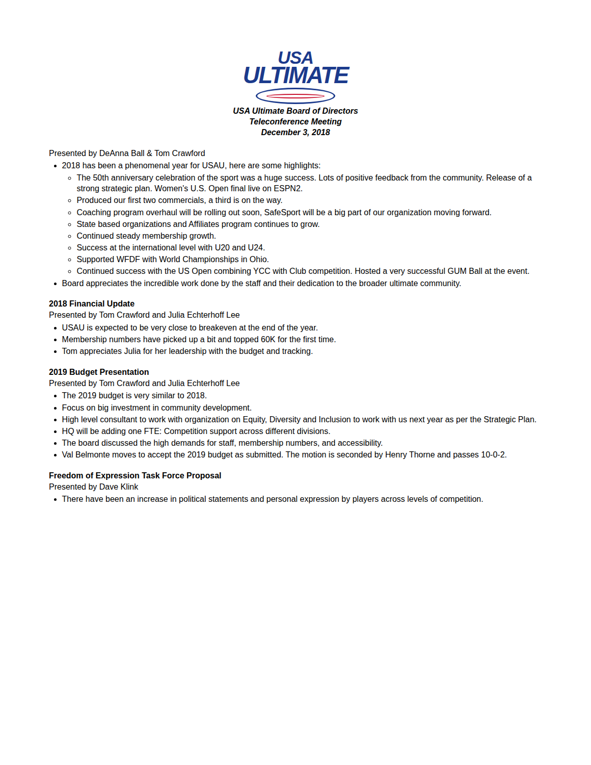USA
ULTIMATE
USA Ultimate Board of Directors
Teleconference Meeting
December 3, 2018
Presented by DeAnna Ball & Tom Crawford
2018 has been a phenomenal year for USAU, here are some highlights:
The 50th anniversary celebration of the sport was a huge success. Lots of positive feedback from the community. Release of a strong strategic plan. Women's U.S. Open final live on ESPN2.
Produced our first two commercials, a third is on the way.
Coaching program overhaul will be rolling out soon, SafeSport will be a big part of our organization moving forward.
State based organizations and Affiliates program continues to grow.
Continued steady membership growth.
Success at the international level with U20 and U24.
Supported WFDF with World Championships in Ohio.
Continued success with the US Open combining YCC with Club competition. Hosted a very successful GUM Ball at the event.
Board appreciates the incredible work done by the staff and their dedication to the broader ultimate community.
2018 Financial Update
Presented by Tom Crawford and Julia Echterhoff Lee
USAU is expected to be very close to breakeven at the end of the year.
Membership numbers have picked up a bit and topped 60K for the first time.
Tom appreciates Julia for her leadership with the budget and tracking.
2019 Budget Presentation
Presented by Tom Crawford and Julia Echterhoff Lee
The 2019 budget is very similar to 2018.
Focus on big investment in community development.
High level consultant to work with organization on Equity, Diversity and Inclusion to work with us next year as per the Strategic Plan.
HQ will be adding one FTE: Competition support across different divisions.
The board discussed the high demands for staff, membership numbers, and accessibility.
Val Belmonte moves to accept the 2019 budget as submitted. The motion is seconded by Henry Thorne and passes 10-0-2.
Freedom of Expression Task Force Proposal
Presented by Dave Klink
There have been an increase in political statements and personal expression by players across levels of competition.